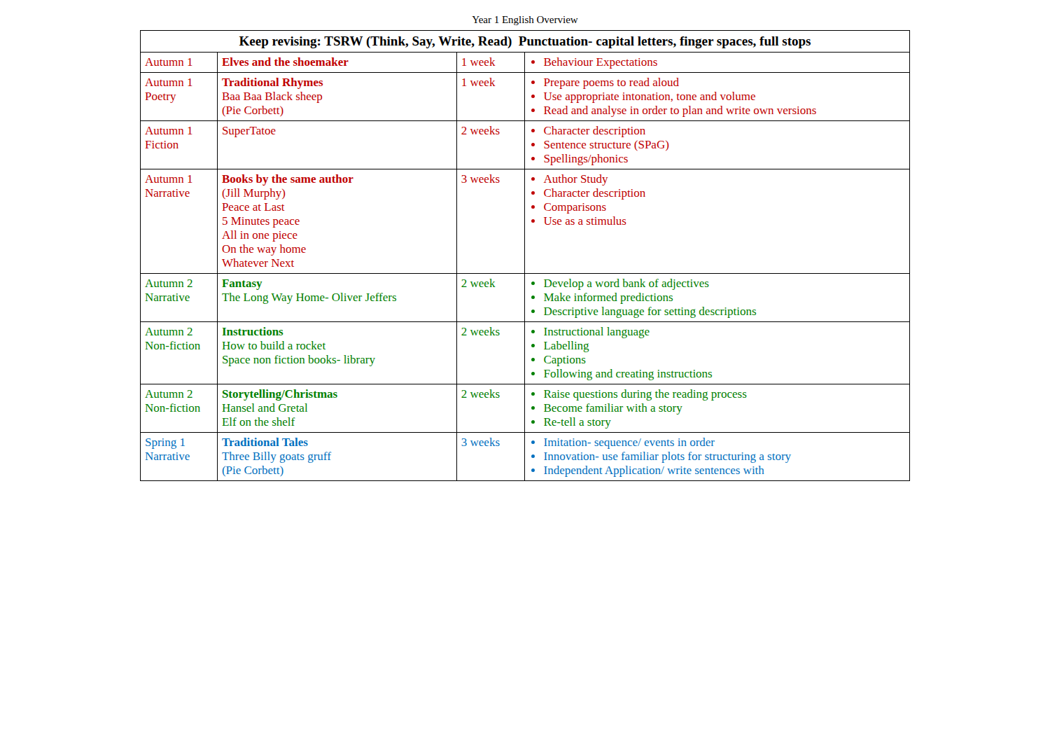Year 1 English Overview
| Keep revising: TSRW (Think, Say, Write, Read) Punctuation- capital letters, finger spaces, full stops |
| Autumn 1 | Elves and the shoemaker | 1 week | Behaviour Expectations |
| Autumn 1 Poetry | Traditional Rhymes Baa Baa Black sheep (Pie Corbett) | 1 week | Prepare poems to read aloud Use appropriate intonation, tone and volume Read and analyse in order to plan and write own versions |
| Autumn 1 Fiction | SuperTatoe | 2 weeks | Character description Sentence structure (SPaG) Spellings/phonics |
| Autumn 1 Narrative | Books by the same author (Jill Murphy) Peace at Last 5 Minutes peace All in one piece On the way home Whatever Next | 3 weeks | Author Study Character description Comparisons Use as a stimulus |
| Autumn 2 Narrative | Fantasy The Long Way Home- Oliver Jeffers | 2 week | Develop a word bank of adjectives Make informed predictions Descriptive language for setting descriptions |
| Autumn 2 Non-fiction | Instructions How to build a rocket Space non fiction books- library | 2 weeks | Instructional language Labelling Captions Following and creating instructions |
| Autumn 2 Non-fiction | Storytelling/Christmas Hansel and Gretal Elf on the shelf | 2 weeks | Raise questions during the reading process Become familiar with a story Re-tell a story |
| Spring 1 Narrative | Traditional Tales Three Billy goats gruff (Pie Corbett) | 3 weeks | Imitation- sequence/ events in order Innovation- use familiar plots for structuring a story Independent Application/ write sentences with |